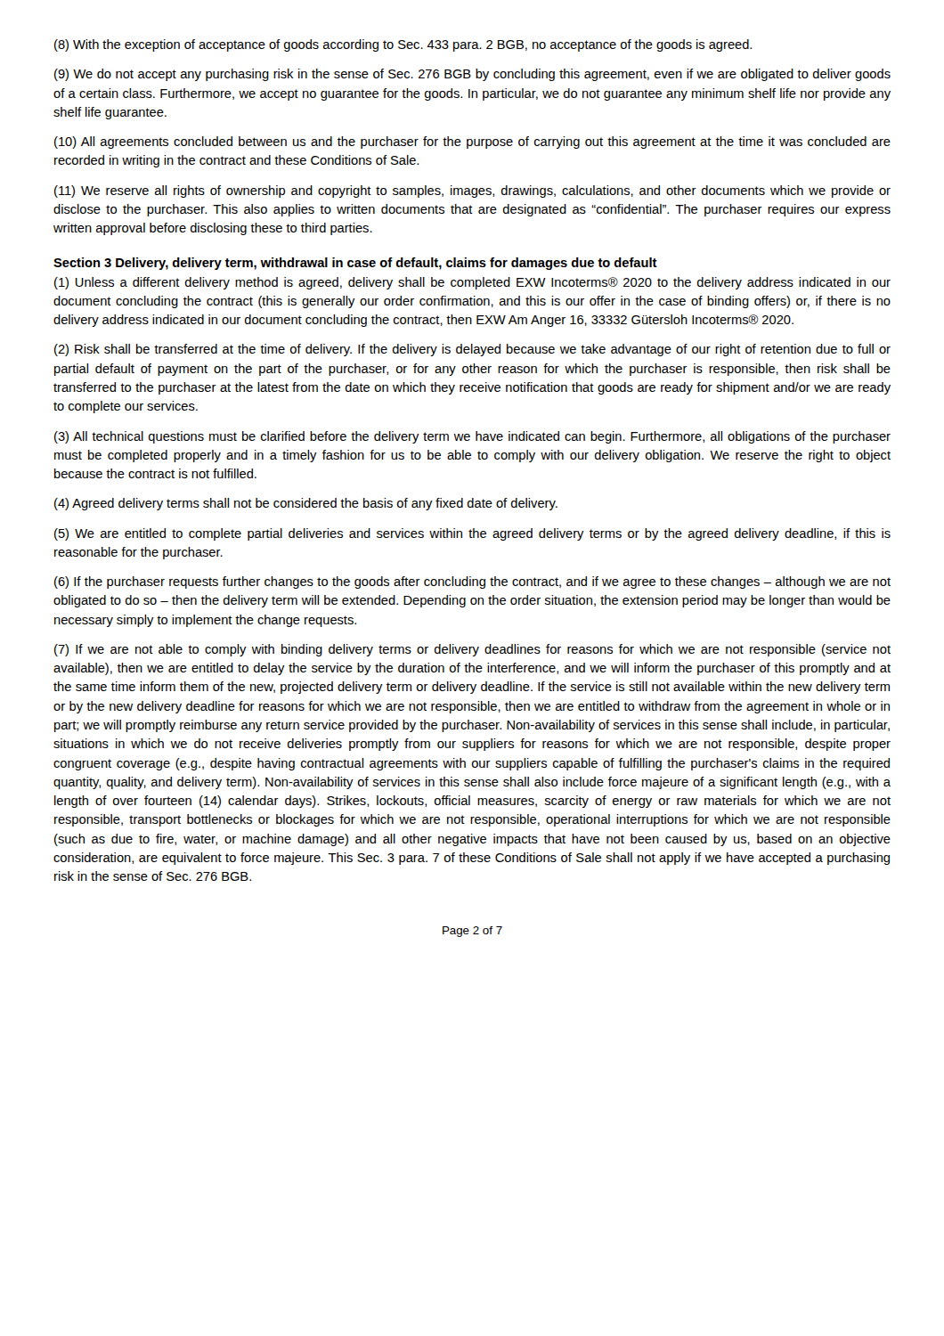(8) With the exception of acceptance of goods according to Sec. 433 para. 2 BGB, no acceptance of the goods is agreed.
(9) We do not accept any purchasing risk in the sense of Sec. 276 BGB by concluding this agreement, even if we are obligated to deliver goods of a certain class. Furthermore, we accept no guarantee for the goods. In particular, we do not guarantee any minimum shelf life nor provide any shelf life guarantee.
(10) All agreements concluded between us and the purchaser for the purpose of carrying out this agreement at the time it was concluded are recorded in writing in the contract and these Conditions of Sale.
(11) We reserve all rights of ownership and copyright to samples, images, drawings, calculations, and other documents which we provide or disclose to the purchaser. This also applies to written documents that are designated as “confidential”. The purchaser requires our express written approval before disclosing these to third parties.
Section 3 Delivery, delivery term, withdrawal in case of default, claims for damages due to default
(1) Unless a different delivery method is agreed, delivery shall be completed EXW Incoterms® 2020 to the delivery address indicated in our document concluding the contract (this is generally our order confirmation, and this is our offer in the case of binding offers) or, if there is no delivery address indicated in our document concluding the contract, then EXW Am Anger 16, 33332 Gütersloh Incoterms® 2020.
(2) Risk shall be transferred at the time of delivery. If the delivery is delayed because we take advantage of our right of retention due to full or partial default of payment on the part of the purchaser, or for any other reason for which the purchaser is responsible, then risk shall be transferred to the purchaser at the latest from the date on which they receive notification that goods are ready for shipment and/or we are ready to complete our services.
(3) All technical questions must be clarified before the delivery term we have indicated can begin. Furthermore, all obligations of the purchaser must be completed properly and in a timely fashion for us to be able to comply with our delivery obligation. We reserve the right to object because the contract is not fulfilled.
(4) Agreed delivery terms shall not be considered the basis of any fixed date of delivery.
(5) We are entitled to complete partial deliveries and services within the agreed delivery terms or by the agreed delivery deadline, if this is reasonable for the purchaser.
(6) If the purchaser requests further changes to the goods after concluding the contract, and if we agree to these changes – although we are not obligated to do so – then the delivery term will be extended. Depending on the order situation, the extension period may be longer than would be necessary simply to implement the change requests.
(7) If we are not able to comply with binding delivery terms or delivery deadlines for reasons for which we are not responsible (service not available), then we are entitled to delay the service by the duration of the interference, and we will inform the purchaser of this promptly and at the same time inform them of the new, projected delivery term or delivery deadline. If the service is still not available within the new delivery term or by the new delivery deadline for reasons for which we are not responsible, then we are entitled to withdraw from the agreement in whole or in part; we will promptly reimburse any return service provided by the purchaser. Non-availability of services in this sense shall include, in particular, situations in which we do not receive deliveries promptly from our suppliers for reasons for which we are not responsible, despite proper congruent coverage (e.g., despite having contractual agreements with our suppliers capable of fulfilling the purchaser's claims in the required quantity, quality, and delivery term). Non-availability of services in this sense shall also include force majeure of a significant length (e.g., with a length of over fourteen (14) calendar days). Strikes, lockouts, official measures, scarcity of energy or raw materials for which we are not responsible, transport bottlenecks or blockages for which we are not responsible, operational interruptions for which we are not responsible (such as due to fire, water, or machine damage) and all other negative impacts that have not been caused by us, based on an objective consideration, are equivalent to force majeure. This Sec. 3 para. 7 of these Conditions of Sale shall not apply if we have accepted a purchasing risk in the sense of Sec. 276 BGB.
Page 2 of 7